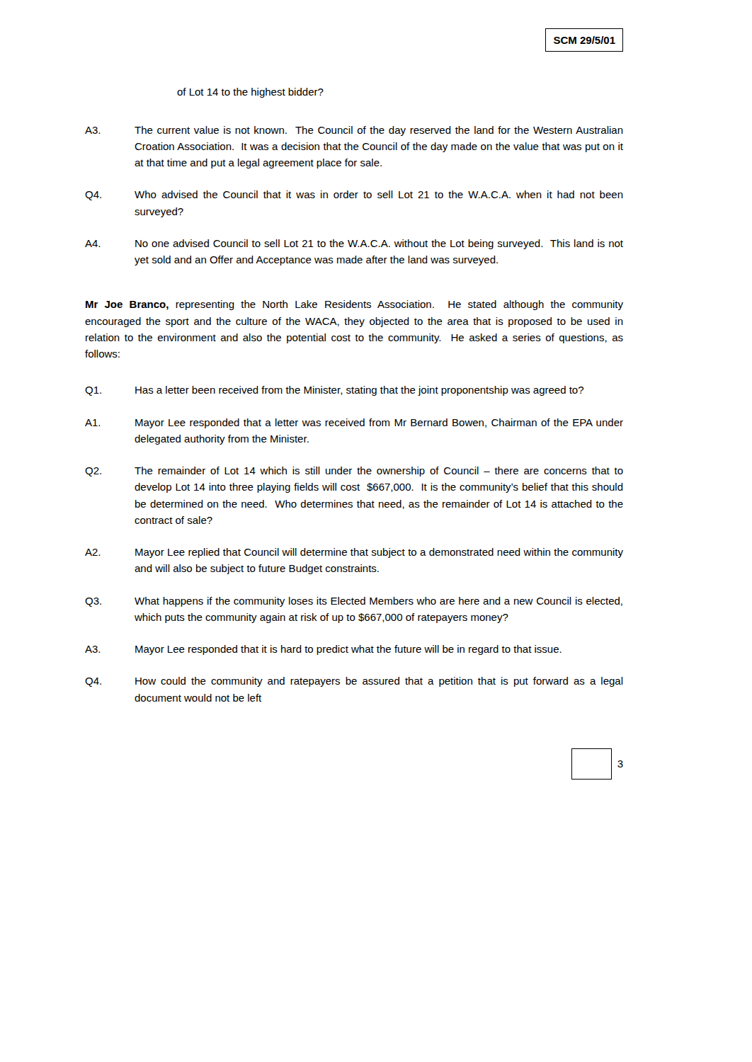SCM 29/5/01
of Lot 14 to the highest bidder?
A3.
The current value is not known. The Council of the day reserved the land for the Western Australian Croation Association. It was a decision that the Council of the day made on the value that was put on it at that time and put a legal agreement place for sale.
Q4.
Who advised the Council that it was in order to sell Lot 21 to the W.A.C.A. when it had not been surveyed?
A4.
No one advised Council to sell Lot 21 to the W.A.C.A. without the Lot being surveyed. This land is not yet sold and an Offer and Acceptance was made after the land was surveyed.
Mr Joe Branco, representing the North Lake Residents Association. He stated although the community encouraged the sport and the culture of the WACA, they objected to the area that is proposed to be used in relation to the environment and also the potential cost to the community. He asked a series of questions, as follows:
Q1.
Has a letter been received from the Minister, stating that the joint proponentship was agreed to?
A1.
Mayor Lee responded that a letter was received from Mr Bernard Bowen, Chairman of the EPA under delegated authority from the Minister.
Q2.
The remainder of Lot 14 which is still under the ownership of Council – there are concerns that to develop Lot 14 into three playing fields will cost $667,000. It is the community’s belief that this should be determined on the need. Who determines that need, as the remainder of Lot 14 is attached to the contract of sale?
A2.
Mayor Lee replied that Council will determine that subject to a demonstrated need within the community and will also be subject to future Budget constraints.
Q3.
What happens if the community loses its Elected Members who are here and a new Council is elected, which puts the community again at risk of up to $667,000 of ratepayers money?
A3.
Mayor Lee responded that it is hard to predict what the future will be in regard to that issue.
Q4.
How could the community and ratepayers be assured that a petition that is put forward as a legal document would not be left
3